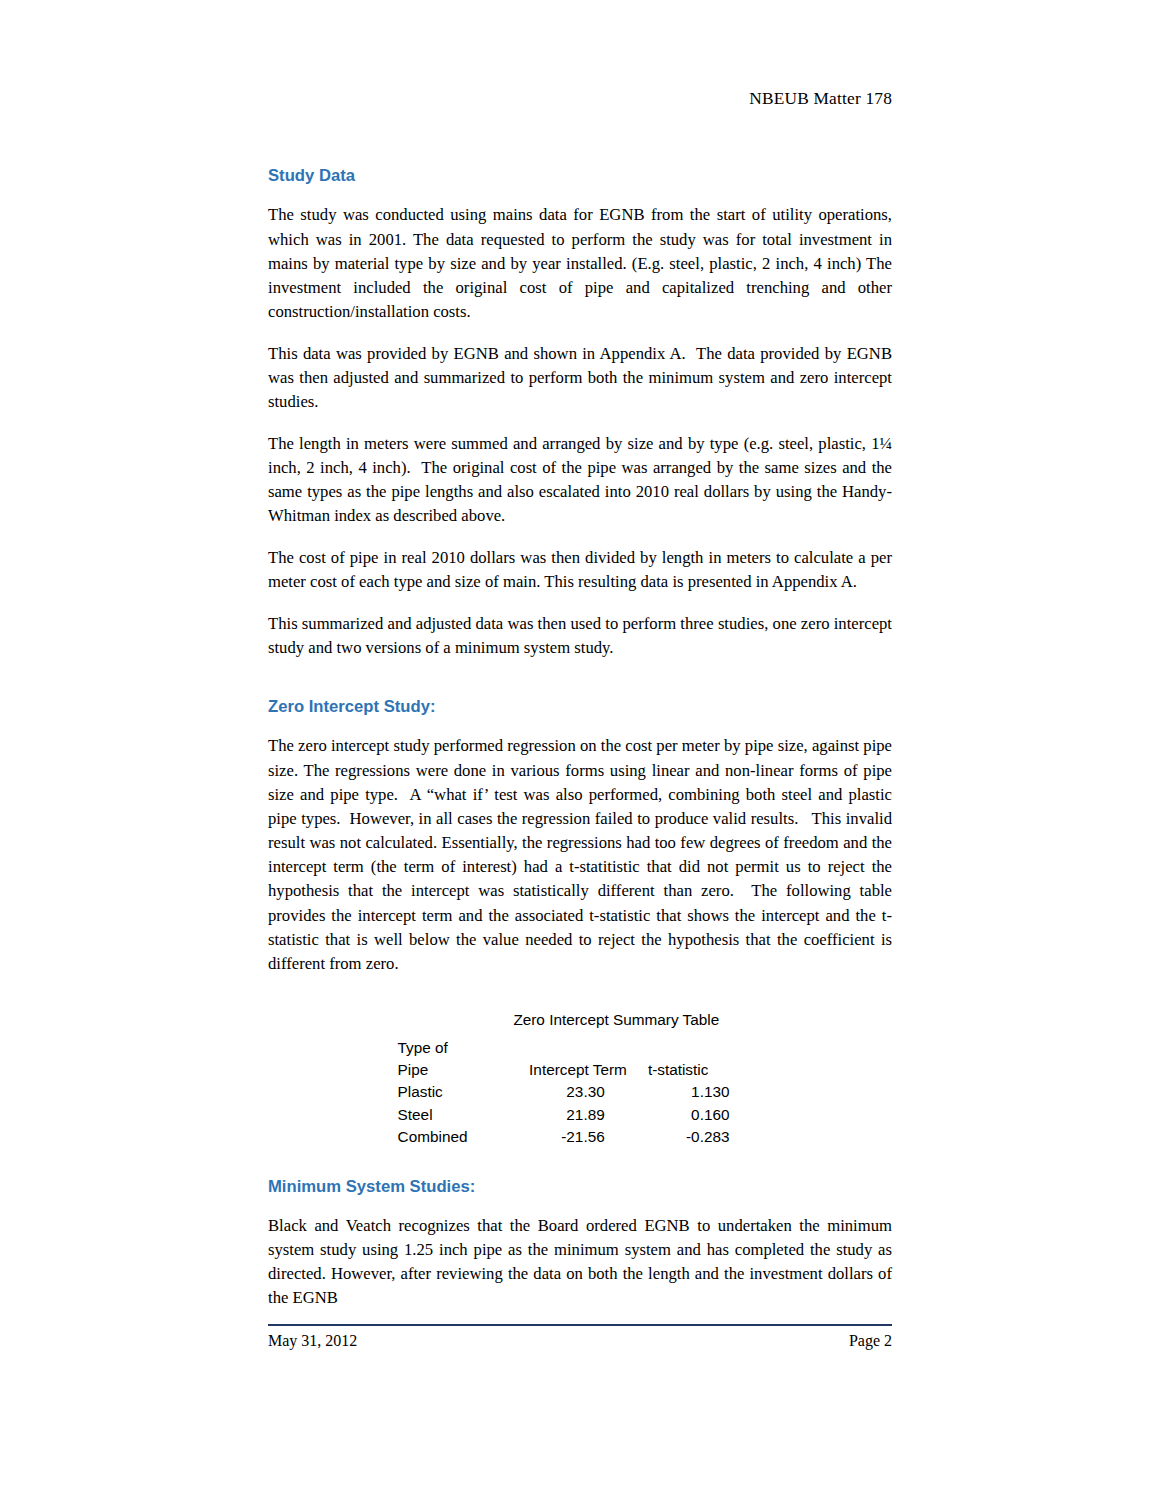NBEUB Matter 178
Study Data
The study was conducted using mains data for EGNB from the start of utility operations, which was in 2001. The data requested to perform the study was for total investment in mains by material type by size and by year installed. (E.g. steel, plastic, 2 inch, 4 inch) The investment included the original cost of pipe and capitalized trenching and other construction/installation costs.
This data was provided by EGNB and shown in Appendix A. The data provided by EGNB was then adjusted and summarized to perform both the minimum system and zero intercept studies.
The length in meters were summed and arranged by size and by type (e.g. steel, plastic, 1¼ inch, 2 inch, 4 inch). The original cost of the pipe was arranged by the same sizes and the same types as the pipe lengths and also escalated into 2010 real dollars by using the Handy-Whitman index as described above.
The cost of pipe in real 2010 dollars was then divided by length in meters to calculate a per meter cost of each type and size of main. This resulting data is presented in Appendix A.
This summarized and adjusted data was then used to perform three studies, one zero intercept study and two versions of a minimum system study.
Zero Intercept Study:
The zero intercept study performed regression on the cost per meter by pipe size, against pipe size. The regressions were done in various forms using linear and non-linear forms of pipe size and pipe type. A “what if’ test was also performed, combining both steel and plastic pipe types. However, in all cases the regression failed to produce valid results. This invalid result was not calculated. Essentially, the regressions had too few degrees of freedom and the intercept term (the term of interest) had a t-statitistic that did not permit us to reject the hypothesis that the intercept was statistically different than zero. The following table provides the intercept term and the associated t-statistic that shows the intercept and the t-statistic that is well below the value needed to reject the hypothesis that the coefficient is different from zero.
Zero Intercept Summary Table
| Type of Pipe | Intercept Term | t-statistic |
| --- | --- | --- |
| Plastic | 23.30 | 1.130 |
| Steel | 21.89 | 0.160 |
| Combined | -21.56 | -0.283 |
Minimum System Studies:
Black and Veatch recognizes that the Board ordered EGNB to undertaken the minimum system study using 1.25 inch pipe as the minimum system and has completed the study as directed. However, after reviewing the data on both the length and the investment dollars of the EGNB
May 31, 2012 Page 2